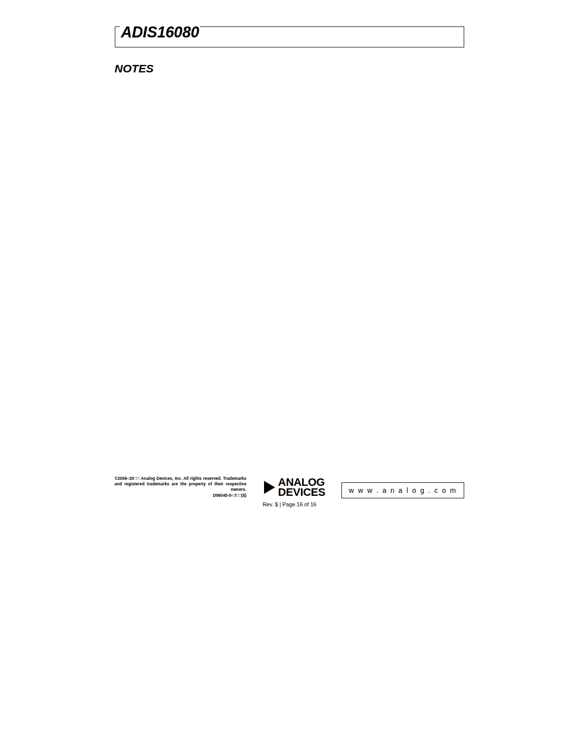ADIS16080
NOTES
©2006–20□□ Analog Devices, Inc. All rights reserved. Trademarks and registered trademarks are the property of their respective owners. D06045-0-□/□□($)
ANALOG
DEVICES
w w w . a n a l o g . c o m
Rev. $ | Page 16 of 16